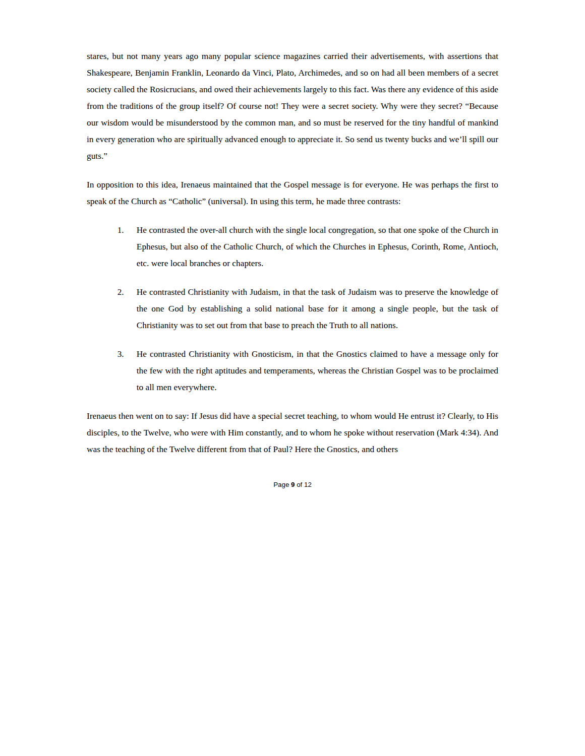stares, but not many years ago many popular science magazines carried their advertisements, with assertions that Shakespeare, Benjamin Franklin, Leonardo da Vinci, Plato, Archimedes, and so on had all been members of a secret society called the Rosicrucians, and owed their achievements largely to this fact. Was there any evidence of this aside from the traditions of the group itself? Of course not! They were a secret society. Why were they secret? “Because our wisdom would be misunderstood by the common man, and so must be reserved for the tiny handful of mankind in every generation who are spiritually advanced enough to appreciate it. So send us twenty bucks and we’ll spill our guts.”
In opposition to this idea, Irenaeus maintained that the Gospel message is for everyone. He was perhaps the first to speak of the Church as “Catholic” (universal). In using this term, he made three contrasts:
He contrasted the over-all church with the single local congregation, so that one spoke of the Church in Ephesus, but also of the Catholic Church, of which the Churches in Ephesus, Corinth, Rome, Antioch, etc. were local branches or chapters.
He contrasted Christianity with Judaism, in that the task of Judaism was to preserve the knowledge of the one God by establishing a solid national base for it among a single people, but the task of Christianity was to set out from that base to preach the Truth to all nations.
He contrasted Christianity with Gnosticism, in that the Gnostics claimed to have a message only for the few with the right aptitudes and temperaments, whereas the Christian Gospel was to be proclaimed to all men everywhere.
Irenaeus then went on to say: If Jesus did have a special secret teaching, to whom would He entrust it? Clearly, to His disciples, to the Twelve, who were with Him constantly, and to whom he spoke without reservation (Mark 4:34). And was the teaching of the Twelve different from that of Paul? Here the Gnostics, and others
Page 9 of 12